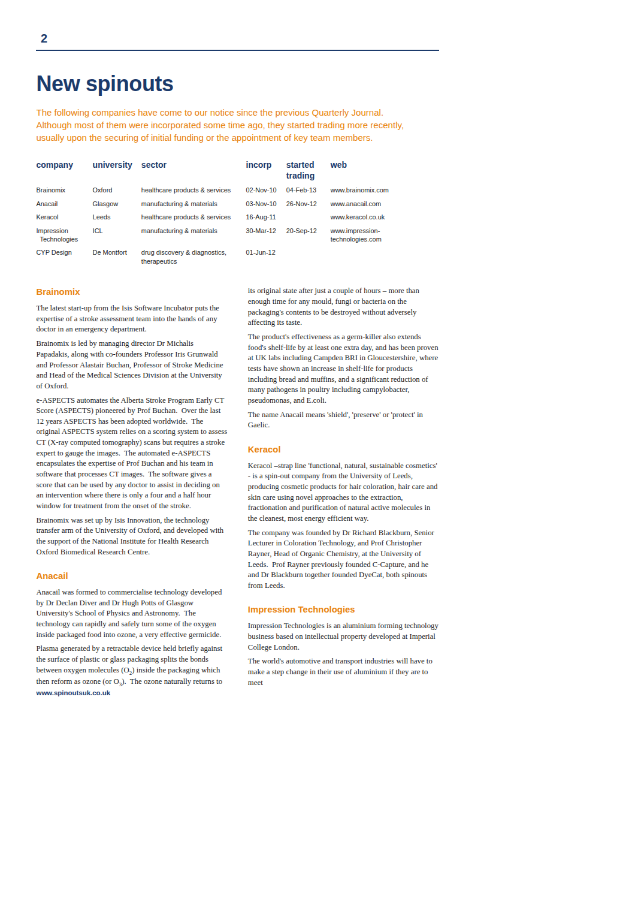2
New spinouts
The following companies have come to our notice since the previous Quarterly Journal. Although most of them were incorporated some time ago, they started trading more recently, usually upon the securing of initial funding or the appointment of key team members.
| company | university | sector | incorp | started trading | web |
| --- | --- | --- | --- | --- | --- |
| Brainomix | Oxford | healthcare products & services | 02-Nov-10 | 04-Feb-13 | www.brainomix.com |
| Anacail | Glasgow | manufacturing & materials | 03-Nov-10 | 26-Nov-12 | www.anacail.com |
| Keracol | Leeds | healthcare products & services | 16-Aug-11 | | www.keracol.co.uk |
| Impression Technologies | ICL | manufacturing & materials | 30-Mar-12 | 20-Sep-12 | www.impression- technologies.com |
| CYP Design | De Montfort | drug discovery & diagnostics, therapeutics | 01-Jun-12 | | |
Brainomix
The latest start-up from the Isis Software Incubator puts the expertise of a stroke assessment team into the hands of any doctor in an emergency department.
Brainomix is led by managing director Dr Michalis Papadakis, along with co-founders Professor Iris Grunwald and Professor Alastair Buchan, Professor of Stroke Medicine and Head of the Medical Sciences Division at the University of Oxford.
e-ASPECTS automates the Alberta Stroke Program Early CT Score (ASPECTS) pioneered by Prof Buchan. Over the last 12 years ASPECTS has been adopted worldwide. The original ASPECTS system relies on a scoring system to assess CT (X-ray computed tomography) scans but requires a stroke expert to gauge the images. The automated e-ASPECTS encapsulates the expertise of Prof Buchan and his team in software that processes CT images. The software gives a score that can be used by any doctor to assist in deciding on an intervention where there is only a four and a half hour window for treatment from the onset of the stroke.
Brainomix was set up by Isis Innovation, the technology transfer arm of the University of Oxford, and developed with the support of the National Institute for Health Research Oxford Biomedical Research Centre.
Anacail
Anacail was formed to commercialise technology developed by Dr Declan Diver and Dr Hugh Potts of Glasgow University's School of Physics and Astronomy. The technology can rapidly and safely turn some of the oxygen inside packaged food into ozone, a very effective germicide.
Plasma generated by a retractable device held briefly against the surface of plastic or glass packaging splits the bonds between oxygen molecules (O2) inside the packaging which then reform as ozone (or O3). The ozone naturally returns to its original state after just a couple of hours – more than enough time for any mould, fungi or bacteria on the packaging's contents to be destroyed without adversely affecting its taste.
The product's effectiveness as a germ-killer also extends food's shelf-life by at least one extra day, and has been proven at UK labs including Campden BRI in Gloucestershire, where tests have shown an increase in shelf-life for products including bread and muffins, and a significant reduction of many pathogens in poultry including campylobacter, pseudomonas, and E.coli.
The name Anacail means 'shield', 'preserve' or 'protect' in Gaelic.
Keracol
Keracol –strap line 'functional, natural, sustainable cosmetics' - is a spin-out company from the University of Leeds, producing cosmetic products for hair coloration, hair care and skin care using novel approaches to the extraction, fractionation and purification of natural active molecules in the cleanest, most energy efficient way.
The company was founded by Dr Richard Blackburn, Senior Lecturer in Coloration Technology, and Prof Christopher Rayner, Head of Organic Chemistry, at the University of Leeds. Prof Rayner previously founded C-Capture, and he and Dr Blackburn together founded DyeCat, both spinouts from Leeds.
Impression Technologies
Impression Technologies is an aluminium forming technology business based on intellectual property developed at Imperial College London.
The world's automotive and transport industries will have to make a step change in their use of aluminium if they are to meet
www.spinoutsuk.co.uk